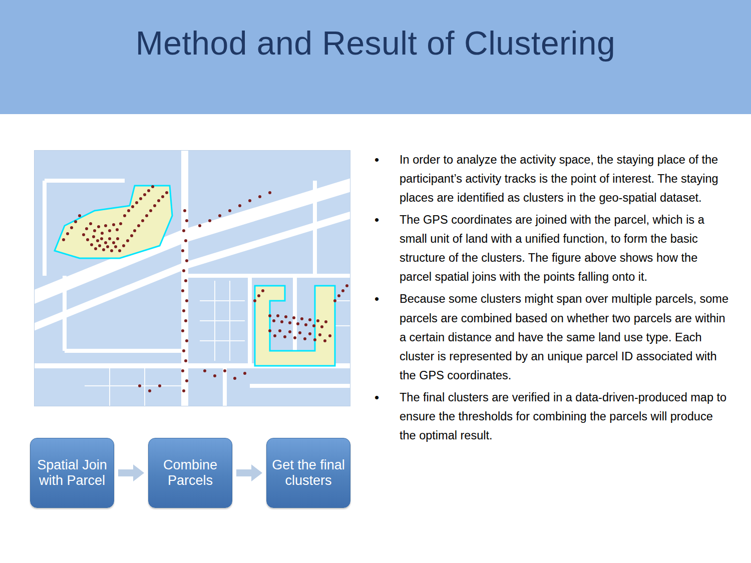Method and Result of Clustering
Spatial Join with Parcel
Combine Parcels
Get the final clusters
In order to analyze the activity space, the staying place of the participant’s activity tracks is the point of interest. The staying places are identified as clusters in the geo-spatial dataset.
The GPS coordinates are joined with the parcel, which is a small unit of land with a unified function, to form the basic structure of the clusters. The figure above shows how the parcel spatial joins with the points falling onto it.
Because some clusters might span over multiple parcels, some parcels are combined based on whether two parcels are within a certain distance and have the same land use type. Each cluster is represented by an unique parcel ID associated with the GPS coordinates.
The final clusters are verified in a data-driven-produced map to ensure the thresholds for combining the parcels will produce the optimal result.